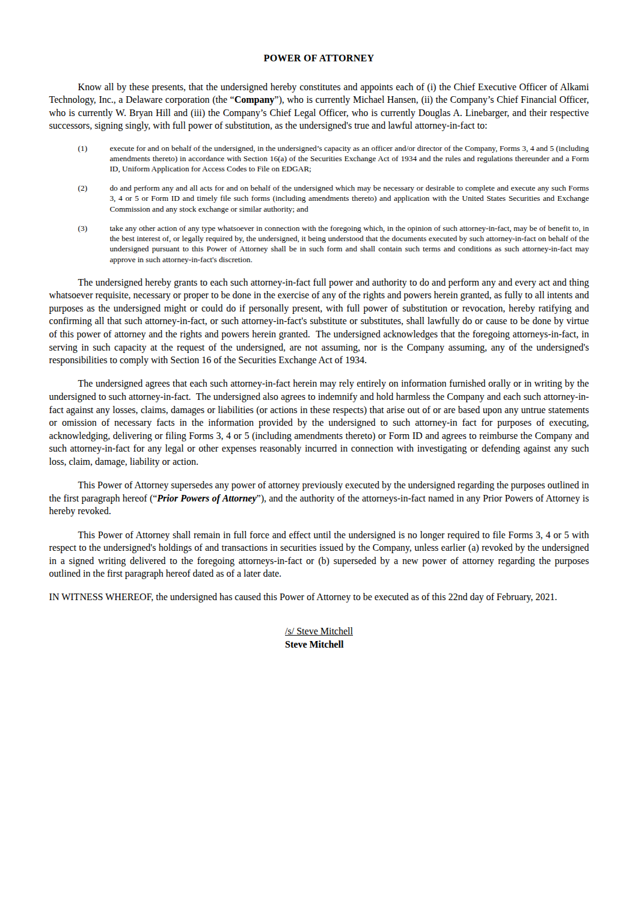POWER OF ATTORNEY
Know all by these presents, that the undersigned hereby constitutes and appoints each of (i) the Chief Executive Officer of Alkami Technology, Inc., a Delaware corporation (the “Company”), who is currently Michael Hansen, (ii) the Company’s Chief Financial Officer, who is currently W. Bryan Hill and (iii) the Company’s Chief Legal Officer, who is currently Douglas A. Linebarger, and their respective successors, signing singly, with full power of substitution, as the undersigned's true and lawful attorney-in-fact to:
(1) execute for and on behalf of the undersigned, in the undersigned’s capacity as an officer and/or director of the Company, Forms 3, 4 and 5 (including amendments thereto) in accordance with Section 16(a) of the Securities Exchange Act of 1934 and the rules and regulations thereunder and a Form ID, Uniform Application for Access Codes to File on EDGAR;
(2) do and perform any and all acts for and on behalf of the undersigned which may be necessary or desirable to complete and execute any such Forms 3, 4 or 5 or Form ID and timely file such forms (including amendments thereto) and application with the United States Securities and Exchange Commission and any stock exchange or similar authority; and
(3) take any other action of any type whatsoever in connection with the foregoing which, in the opinion of such attorney-in-fact, may be of benefit to, in the best interest of, or legally required by, the undersigned, it being understood that the documents executed by such attorney-in-fact on behalf of the undersigned pursuant to this Power of Attorney shall be in such form and shall contain such terms and conditions as such attorney-in-fact may approve in such attorney-in-fact's discretion.
The undersigned hereby grants to each such attorney-in-fact full power and authority to do and perform any and every act and thing whatsoever requisite, necessary or proper to be done in the exercise of any of the rights and powers herein granted, as fully to all intents and purposes as the undersigned might or could do if personally present, with full power of substitution or revocation, hereby ratifying and confirming all that such attorney-in-fact, or such attorney-in-fact's substitute or substitutes, shall lawfully do or cause to be done by virtue of this power of attorney and the rights and powers herein granted. The undersigned acknowledges that the foregoing attorneys-in-fact, in serving in such capacity at the request of the undersigned, are not assuming, nor is the Company assuming, any of the undersigned's responsibilities to comply with Section 16 of the Securities Exchange Act of 1934.
The undersigned agrees that each such attorney-in-fact herein may rely entirely on information furnished orally or in writing by the undersigned to such attorney-in-fact. The undersigned also agrees to indemnify and hold harmless the Company and each such attorney-in-fact against any losses, claims, damages or liabilities (or actions in these respects) that arise out of or are based upon any untrue statements or omission of necessary facts in the information provided by the undersigned to such attorney-in fact for purposes of executing, acknowledging, delivering or filing Forms 3, 4 or 5 (including amendments thereto) or Form ID and agrees to reimburse the Company and such attorney-in-fact for any legal or other expenses reasonably incurred in connection with investigating or defending against any such loss, claim, damage, liability or action.
This Power of Attorney supersedes any power of attorney previously executed by the undersigned regarding the purposes outlined in the first paragraph hereof (“Prior Powers of Attorney”), and the authority of the attorneys-in-fact named in any Prior Powers of Attorney is hereby revoked.
This Power of Attorney shall remain in full force and effect until the undersigned is no longer required to file Forms 3, 4 or 5 with respect to the undersigned's holdings of and transactions in securities issued by the Company, unless earlier (a) revoked by the undersigned in a signed writing delivered to the foregoing attorneys-in-fact or (b) superseded by a new power of attorney regarding the purposes outlined in the first paragraph hereof dated as of a later date.
IN WITNESS WHEREOF, the undersigned has caused this Power of Attorney to be executed as of this 22nd day of February, 2021.
/s/ Steve Mitchell
Steve Mitchell